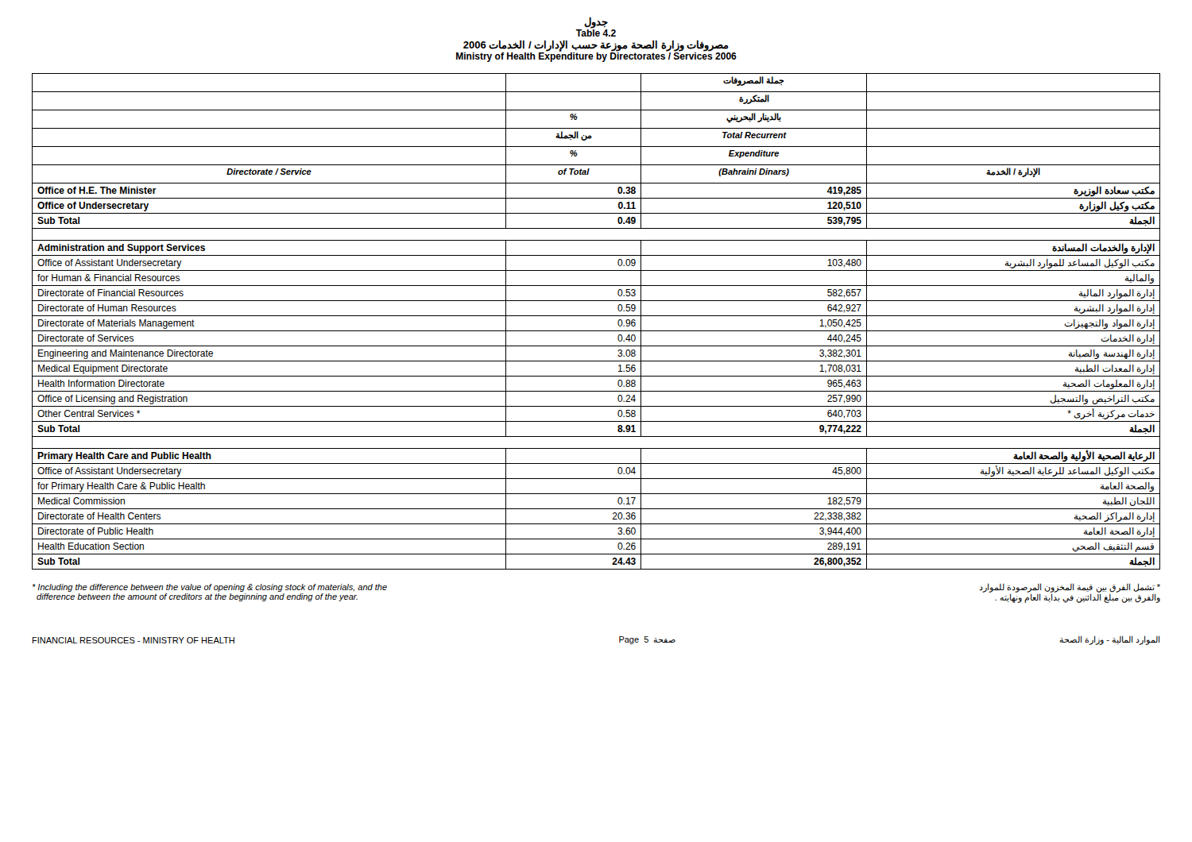جدول
Table 4.2
مصروفات وزارة الصحة موزعة حسب الإدارات / الخدمات 2006
Ministry of Health Expenditure by Directorates / Services 2006
| | | جملة المصروفات | |
| --- | --- | --- | --- |
| | | المتكررة | |
| | % | بالدينار البحريني | |
| | من الجملة | Total Recurrent | |
| | % | Expenditure | |
| Directorate / Service | of Total | (Bahraini Dinars) | الإدارة / الخدمة |
| Office of H.E. The Minister | 0.38 | 419,285 | مكتب سعادة الوزيرة |
| Office of Undersecretary | 0.11 | 120,510 | مكتب وكيل الوزارة |
| Sub Total | 0.49 | 539,795 | الجملة |
| Administration and Support Services | | | الإدارة والخدمات المساندة |
| Office of Assistant Undersecretary | 0.09 | 103,480 | مكتب الوكيل المساعد للموارد البشرية |
| for Human & Financial Resources | | | والمالية |
| Directorate of Financial Resources | 0.53 | 582,657 | إدارة الموارد المالية |
| Directorate of Human Resources | 0.59 | 642,927 | إدارة الموارد البشرية |
| Directorate of Materials Management | 0.96 | 1,050,425 | إدارة المواد والتجهيزات |
| Directorate of Services | 0.40 | 440,245 | إدارة الخدمات |
| Engineering and Maintenance Directorate | 3.08 | 3,382,301 | إدارة الهندسة والصيانة |
| Medical Equipment Directorate | 1.56 | 1,708,031 | إدارة المعدات الطبية |
| Health Information Directorate | 0.88 | 965,463 | إدارة المعلومات الصحية |
| Office of Licensing and Registration | 0.24 | 257,990 | مكتب التراخيص والتسجيل |
| Other Central Services * | 0.58 | 640,703 | خدمات مركزية أخرى * |
| Sub Total | 8.91 | 9,774,222 | الجملة |
| Primary Health Care and Public Health | | | الرعاية الصحية الأولية والصحة العامة |
| Office of Assistant Undersecretary | 0.04 | 45,800 | مكتب الوكيل المساعد للرعاية الصحية الأولية |
| for Primary Health Care & Public Health | | | والصحة العامة |
| Medical Commission | 0.17 | 182,579 | اللجان الطبية |
| Directorate of Health Centers | 20.36 | 22,338,382 | إدارة المراكز الصحية |
| Directorate of Public Health | 3.60 | 3,944,400 | إدارة الصحة العامة |
| Health Education Section | 0.26 | 289,191 | قسم التثقيف الصحي |
| Sub Total | 24.43 | 26,800,352 | الجملة |
* Including the difference between the value of opening & closing stock of materials, and the
difference between the amount of creditors at the beginning and ending of the year.
* تشمل الفرق بين قيمة المخزون المرصودة للموارد
والفرق بين مبلغ الدائنين في بداية العام ونهايته .
FINANCIAL RESOURCES - MINISTRY OF HEALTH
Page 5 صفحة
الموارد المالية - وزارة الصحة